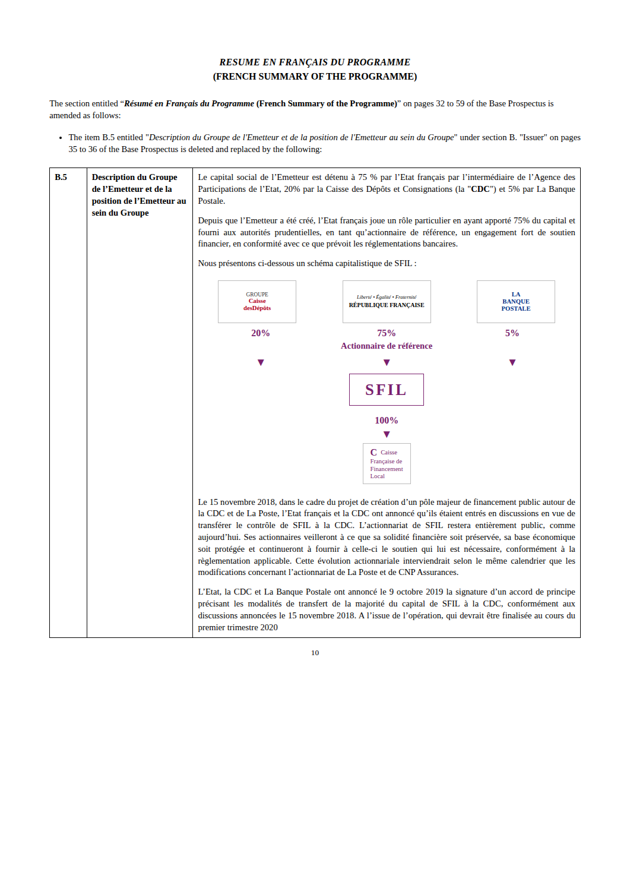RESUME EN FRANÇAIS DU PROGRAMME
(FRENCH SUMMARY OF THE PROGRAMME)
The section entitled “Résumé en Français du Programme (French Summary of the Programme)” on pages 32 to 59 of the Base Prospectus is amended as follows:
The item B.5 entitled "Description du Groupe de l'Emetteur et de la position de l'Emetteur au sein du Groupe" under section B. "Issuer" on pages 35 to 36 of the Base Prospectus is deleted and replaced by the following:
| B.5 | Description du Groupe de l’Emetteur et de la position de l’Emetteur au sein du Groupe | Le capital social de l’Emetteur est détenu à 75 % par l’Etat français par l’intermédiaire de l’Agence des Participations de l’Etat, 20% par la Caisse des Dépôts et Consignations (la " CDC ") et 5% par La Banque Postale. Depuis que l’Emetteur a été créé, l’Etat français joue un rôle particulier en ayant apporté 75% du capital et fourni aux autorités prudentielles, en tant qu’actionnaire de référence, un engagement fort de soutien financier, en conformité avec ce que prévoit les réglementations bancaires. Nous présentons ci-dessous un schéma capitalistique de SFIL : GROUPE Caisse desDépôts Liberté • Égalité • Fraternité RÉPUBLIQUE FRANÇAISE LA BANQUE POSTALE 20% 75% 5% Actionnaire de référence ▼ ▼ ▼ SFIL 100% ▼ C Caisse Française de Financement Local Le 15 novembre 2018, dans le cadre du projet de création d’un pôle majeur de financement public autour de la CDC et de La Poste, l’Etat français et la CDC ont annoncé qu’ils étaient entrés en discussions en vue de transférer le contrôle de SFIL à la CDC. L’actionnariat de SFIL restera entièrement public, comme aujourd’hui. Ses actionnaires veilleront à ce que sa solidité financière soit préservée, sa base économique soit protégée et continueront à fournir à celle-ci le soutien qui lui est nécessaire, conformément à la règlementation applicable. Cette évolution actionnariale interviendrait selon le même calendrier que les modifications concernant l’actionnariat de La Poste et de CNP Assurances. L’Etat, la CDC et La Banque Postale ont annoncé le 9 octobre 2019 la signature d’un accord de principe précisant les modalités de transfert de la majorité du capital de SFIL à la CDC, conformément aux discussions annoncées le 15 novembre 2018. A l’issue de l’opération, qui devrait être finalisée au cours du premier trimestre 2020 |
10